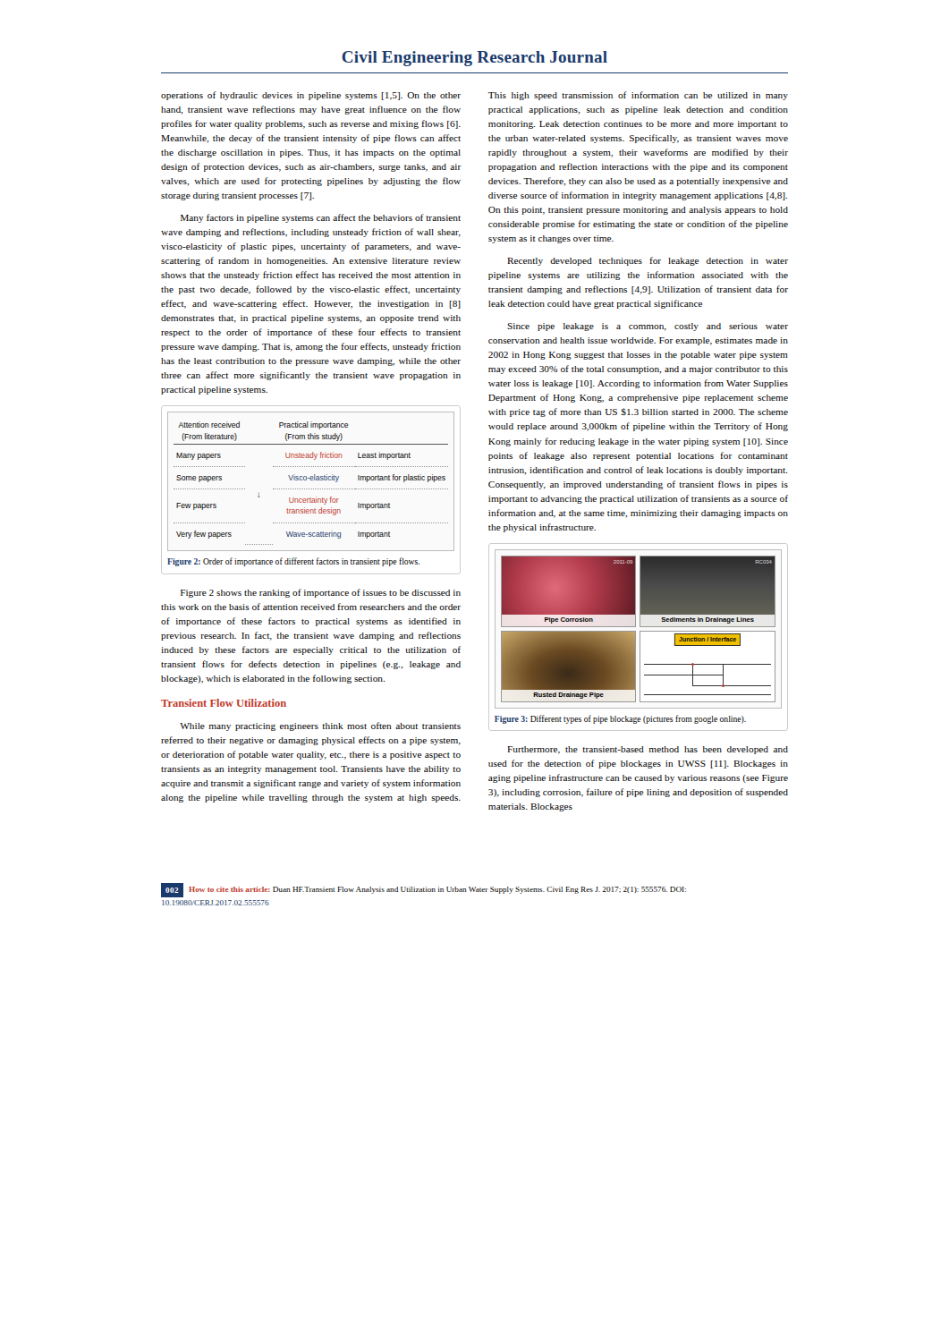Civil Engineering Research Journal
operations of hydraulic devices in pipeline systems [1,5]. On the other hand, transient wave reflections may have great influence on the flow profiles for water quality problems, such as reverse and mixing flows [6]. Meanwhile, the decay of the transient intensity of pipe flows can affect the discharge oscillation in pipes. Thus, it has impacts on the optimal design of protection devices, such as air-chambers, surge tanks, and air valves, which are used for protecting pipelines by adjusting the flow storage during transient processes [7].
Many factors in pipeline systems can affect the behaviors of transient wave damping and reflections, including unsteady friction of wall shear, visco-elasticity of plastic pipes, uncertainty of parameters, and wave-scattering of random in homogeneities. An extensive literature review shows that the unsteady friction effect has received the most attention in the past two decade, followed by the visco-elastic effect, uncertainty effect, and wave-scattering effect. However, the investigation in [8] demonstrates that, in practical pipeline systems, an opposite trend with respect to the order of importance of these four effects to transient pressure wave damping. That is, among the four effects, unsteady friction has the least contribution to the pressure wave damping, while the other three can affect more significantly the transient wave propagation in practical pipeline systems.
| Attention received (From literature) | | Practical importance (From this study) | |
| --- | --- | --- | --- |
| Many papers | ↓ | Unsteady friction | Least important |
| Some papers | Visco-elasticity | Important for plastic pipes |
| Few papers | Uncertainty for transient design | Important |
| Very few papers | Wave-scattering | Important |
Figure 2: Order of importance of different factors in transient pipe flows.
Figure 2 shows the ranking of importance of issues to be discussed in this work on the basis of attention received from researchers and the order of importance of these factors to practical systems as identified in previous research. In fact, the transient wave damping and reflections induced by these factors are especially critical to the utilization of transient flows for defects detection in pipelines (e.g., leakage and blockage), which is elaborated in the following section.
Transient Flow Utilization
While many practicing engineers think most often about transients referred to their negative or damaging physical effects on a pipe system, or deterioration of potable water quality, etc., there is a positive aspect to transients as an integrity management tool. Transients have the ability to acquire and transmit a significant range and variety of system information along the pipeline while travelling through the system at high speeds. This high speed transmission of information can be utilized in many practical applications, such as pipeline leak detection and condition monitoring. Leak detection continues to be more and more important to the urban water-related systems. Specifically, as transient waves move rapidly throughout a system, their waveforms are modified by their propagation and reflection interactions with the pipe and its component devices. Therefore, they can also be used as a potentially inexpensive and diverse source of information in integrity management applications [4,8]. On this point, transient pressure monitoring and analysis appears to hold considerable promise for estimating the state or condition of the pipeline system as it changes over time.
Recently developed techniques for leakage detection in water pipeline systems are utilizing the information associated with the transient damping and reflections [4,9]. Utilization of transient data for leak detection could have great practical significance
Since pipe leakage is a common, costly and serious water conservation and health issue worldwide. For example, estimates made in 2002 in Hong Kong suggest that losses in the potable water pipe system may exceed 30% of the total consumption, and a major contributor to this water loss is leakage [10]. According to information from Water Supplies Department of Hong Kong, a comprehensive pipe replacement scheme with price tag of more than US $1.3 billion started in 2000. The scheme would replace around 3,000km of pipeline within the Territory of Hong Kong mainly for reducing leakage in the water piping system [10]. Since points of leakage also represent potential locations for contaminant intrusion, identification and control of leak locations is doubly important. Consequently, an improved understanding of transient flows in pipes is important to advancing the practical utilization of transients as a source of information and, at the same time, minimizing their damaging impacts on the physical infrastructure.
2011-09
Pipe Corrosion
RC034
Sediments in Drainage Lines
Rusted Drainage Pipe
Junction / Interface
Figure 3: Different types of pipe blockage (pictures from google online).
Furthermore, the transient-based method has been developed and used for the detection of pipe blockages in UWSS [11]. Blockages in aging pipeline infrastructure can be caused by various reasons (see Figure 3), including corrosion, failure of pipe lining and deposition of suspended materials. Blockages
002 How to cite this article: Duan HF.Transient Flow Analysis and Utilization in Urban Water Supply Systems. Civil Eng Res J. 2017; 2(1): 555576. DOI: 10.19080/CERJ.2017.02.555576